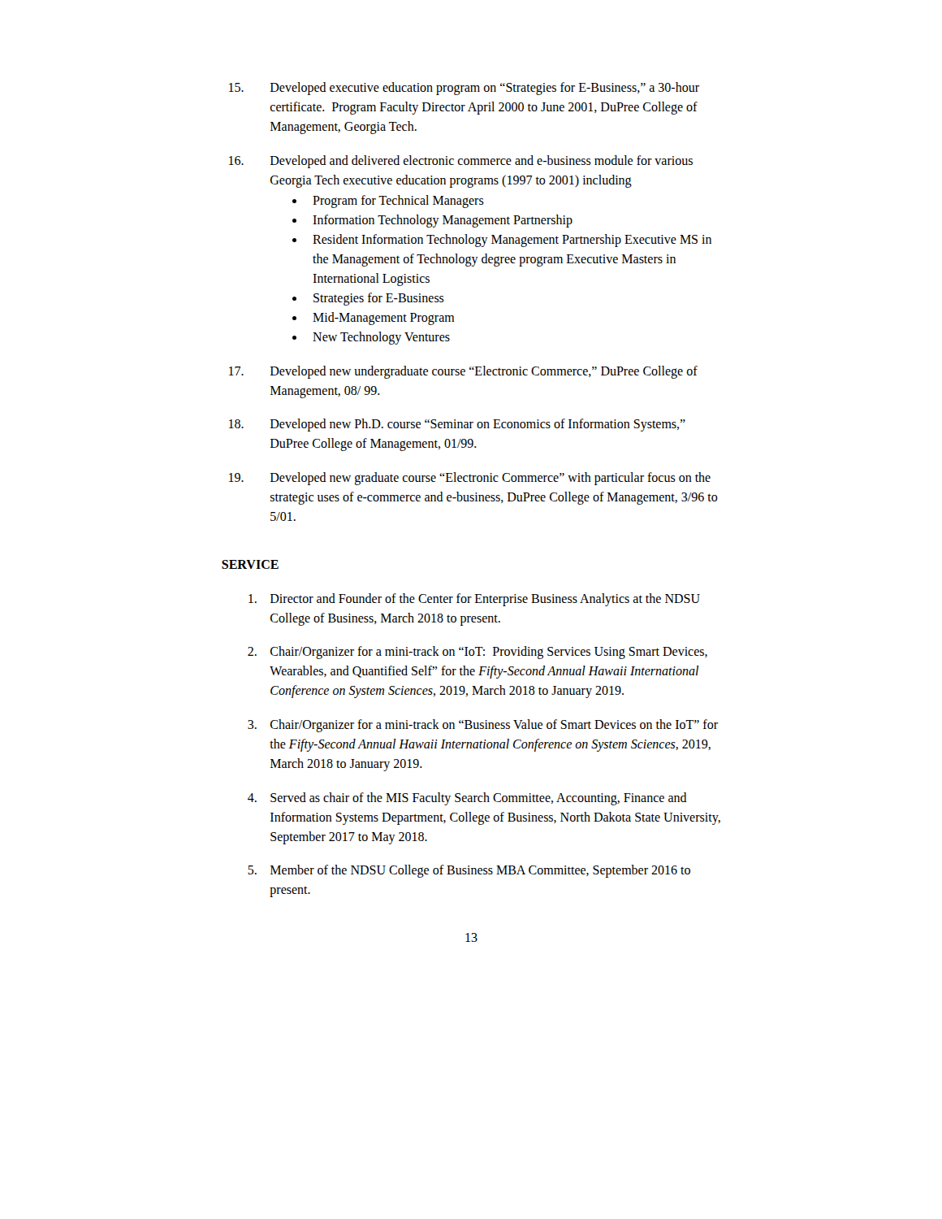Developed executive education program on “Strategies for E-Business,” a 30-hour certificate. Program Faculty Director April 2000 to June 2001, DuPree College of Management, Georgia Tech.
Developed and delivered electronic commerce and e-business module for various Georgia Tech executive education programs (1997 to 2001) including
Program for Technical Managers
Information Technology Management Partnership
Resident Information Technology Management Partnership Executive MS in the Management of Technology degree program Executive Masters in International Logistics
Strategies for E-Business
Mid-Management Program
New Technology Ventures
Developed new undergraduate course “Electronic Commerce,” DuPree College of Management, 08/ 99.
Developed new Ph.D. course “Seminar on Economics of Information Systems,” DuPree College of Management, 01/99.
Developed new graduate course “Electronic Commerce” with particular focus on the strategic uses of e-commerce and e-business, DuPree College of Management, 3/96 to 5/01.
SERVICE
Director and Founder of the Center for Enterprise Business Analytics at the NDSU College of Business, March 2018 to present.
Chair/Organizer for a mini-track on “IoT: Providing Services Using Smart Devices, Wearables, and Quantified Self” for the Fifty-Second Annual Hawaii International Conference on System Sciences, 2019, March 2018 to January 2019.
Chair/Organizer for a mini-track on “Business Value of Smart Devices on the IoT” for the Fifty-Second Annual Hawaii International Conference on System Sciences, 2019, March 2018 to January 2019.
Served as chair of the MIS Faculty Search Committee, Accounting, Finance and Information Systems Department, College of Business, North Dakota State University, September 2017 to May 2018.
Member of the NDSU College of Business MBA Committee, September 2016 to present.
13